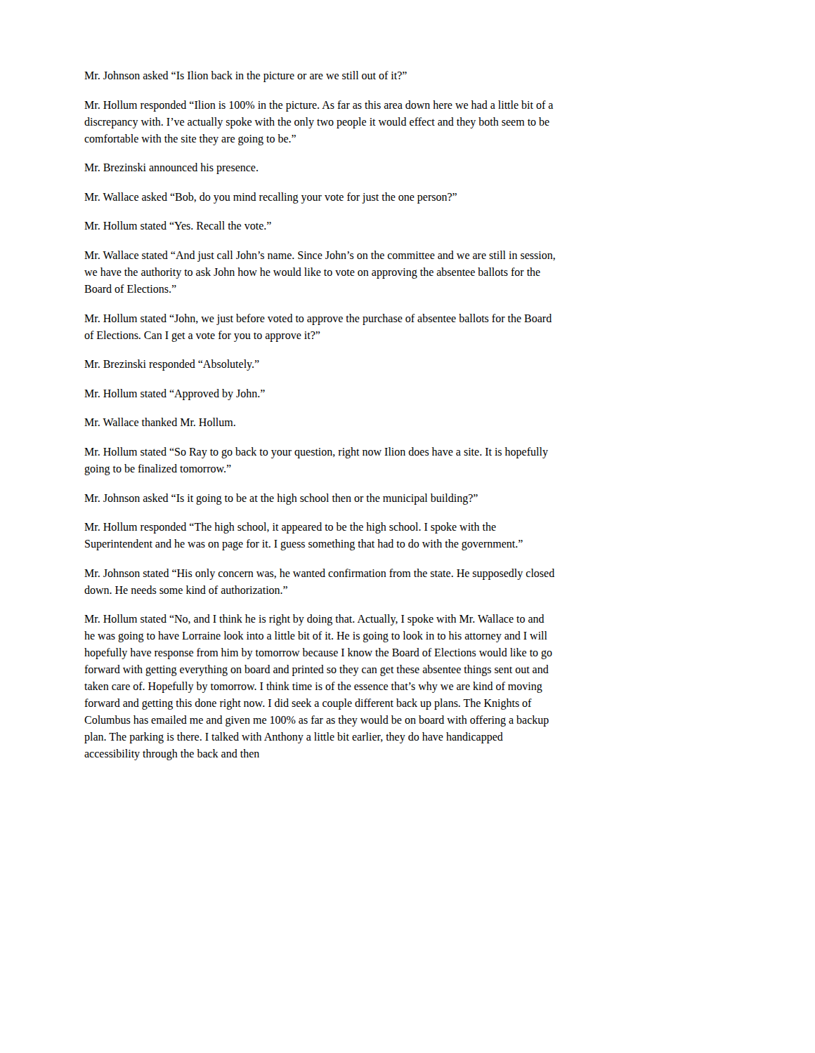Mr. Johnson asked “Is Ilion back in the picture or are we still out of it?”
Mr. Hollum responded “Ilion is 100% in the picture. As far as this area down here we had a little bit of a discrepancy with. I’ve actually spoke with the only two people it would effect and they both seem to be comfortable with the site they are going to be.”
Mr. Brezinski announced his presence.
Mr. Wallace asked “Bob, do you mind recalling your vote for just the one person?”
Mr. Hollum stated “Yes. Recall the vote.”
Mr. Wallace stated “And just call John’s name. Since John’s on the committee and we are still in session, we have the authority to ask John how he would like to vote on approving the absentee ballots for the Board of Elections.”
Mr. Hollum stated “John, we just before voted to approve the purchase of absentee ballots for the Board of Elections. Can I get a vote for you to approve it?”
Mr. Brezinski responded “Absolutely.”
Mr. Hollum stated “Approved by John.”
Mr. Wallace thanked Mr. Hollum.
Mr. Hollum stated “So Ray to go back to your question, right now Ilion does have a site. It is hopefully going to be finalized tomorrow.”
Mr. Johnson asked “Is it going to be at the high school then or the municipal building?”
Mr. Hollum responded “The high school, it appeared to be the high school. I spoke with the Superintendent and he was on page for it. I guess something that had to do with the government.”
Mr. Johnson stated “His only concern was, he wanted confirmation from the state. He supposedly closed down. He needs some kind of authorization.”
Mr. Hollum stated “No, and I think he is right by doing that. Actually, I spoke with Mr. Wallace to and he was going to have Lorraine look into a little bit of it. He is going to look in to his attorney and I will hopefully have response from him by tomorrow because I know the Board of Elections would like to go forward with getting everything on board and printed so they can get these absentee things sent out and taken care of. Hopefully by tomorrow. I think time is of the essence that’s why we are kind of moving forward and getting this done right now. I did seek a couple different back up plans. The Knights of Columbus has emailed me and given me 100% as far as they would be on board with offering a backup plan. The parking is there. I talked with Anthony a little bit earlier, they do have handicapped accessibility through the back and then